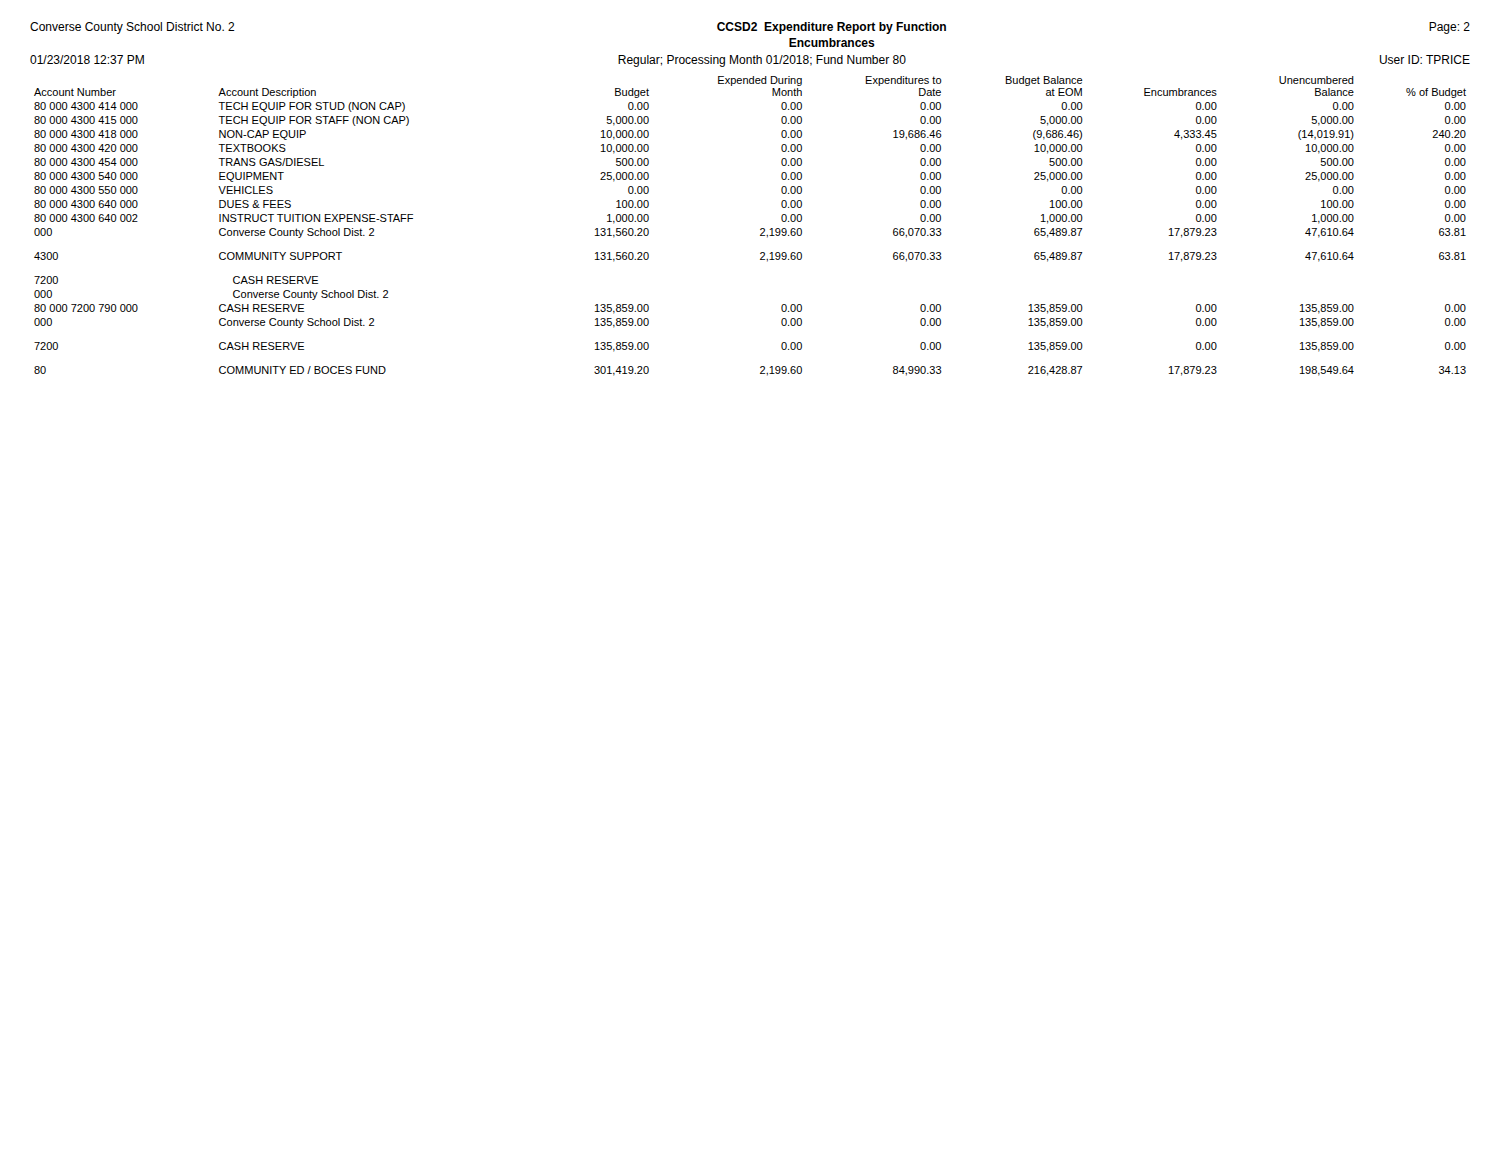Converse County School District No. 2
CCSD2 Expenditure Report by Function
Encumbrances
Page: 2
01/23/2018 12:37 PM
Regular; Processing Month 01/2018; Fund Number 80
User ID: TPRICE
| Account Number | Account Description | Budget | Expended During Month | Expenditures to Date | Budget Balance at EOM | Encumbrances | Unencumbered Balance | % of Budget |
| --- | --- | --- | --- | --- | --- | --- | --- | --- |
| 80 000 4300 414 000 | TECH EQUIP FOR STUD (NON CAP) | 0.00 | 0.00 | 0.00 | 0.00 | 0.00 | 0.00 | 0.00 |
| 80 000 4300 415 000 | TECH EQUIP FOR STAFF (NON CAP) | 5,000.00 | 0.00 | 0.00 | 5,000.00 | 0.00 | 5,000.00 | 0.00 |
| 80 000 4300 418 000 | NON-CAP EQUIP | 10,000.00 | 0.00 | 19,686.46 | (9,686.46) | 4,333.45 | (14,019.91) | 240.20 |
| 80 000 4300 420 000 | TEXTBOOKS | 10,000.00 | 0.00 | 0.00 | 10,000.00 | 0.00 | 10,000.00 | 0.00 |
| 80 000 4300 454 000 | TRANS GAS/DIESEL | 500.00 | 0.00 | 0.00 | 500.00 | 0.00 | 500.00 | 0.00 |
| 80 000 4300 540 000 | EQUIPMENT | 25,000.00 | 0.00 | 0.00 | 25,000.00 | 0.00 | 25,000.00 | 0.00 |
| 80 000 4300 550 000 | VEHICLES | 0.00 | 0.00 | 0.00 | 0.00 | 0.00 | 0.00 | 0.00 |
| 80 000 4300 640 000 | DUES & FEES | 100.00 | 0.00 | 0.00 | 100.00 | 0.00 | 100.00 | 0.00 |
| 80 000 4300 640 002 | INSTRUCT TUITION EXPENSE-STAFF | 1,000.00 | 0.00 | 0.00 | 1,000.00 | 0.00 | 1,000.00 | 0.00 |
| 000 | Converse County School Dist. 2 | 131,560.20 | 2,199.60 | 66,070.33 | 65,489.87 | 17,879.23 | 47,610.64 | 63.81 |
| 4300 | COMMUNITY SUPPORT | 131,560.20 | 2,199.60 | 66,070.33 | 65,489.87 | 17,879.23 | 47,610.64 | 63.81 |
| 7200 | CASH RESERVE | |
| 000 | Converse County School Dist. 2 | |
| 80 000 7200 790 000 | CASH RESERVE | 135,859.00 | 0.00 | 0.00 | 135,859.00 | 0.00 | 135,859.00 | 0.00 |
| 000 | Converse County School Dist. 2 | 135,859.00 | 0.00 | 0.00 | 135,859.00 | 0.00 | 135,859.00 | 0.00 |
| 7200 | CASH RESERVE | 135,859.00 | 0.00 | 0.00 | 135,859.00 | 0.00 | 135,859.00 | 0.00 |
| 80 | COMMUNITY ED / BOCES FUND | 301,419.20 | 2,199.60 | 84,990.33 | 216,428.87 | 17,879.23 | 198,549.64 | 34.13 |